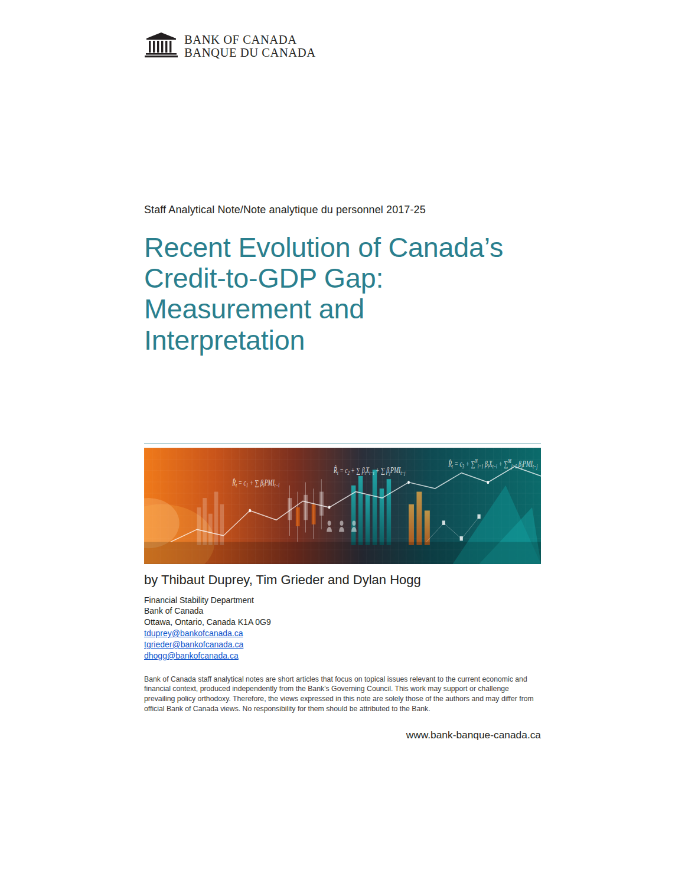BANK OF CANADA
BANQUE DU CANADA
Staff Analytical Note/Note analytique du personnel 2017-25
Recent Evolution of Canada’s Credit-to-GDP Gap: Measurement and Interpretation
R̂t = c1 + ∑ βiPMIt−i R̂t = c2 + ∑ βiXt−i + ∑ βjPMIt−j R̂t = c3 + ∑Ni=1 βiXt−i + ∑Mj=0 βjPMIt−j
by Thibaut Duprey, Tim Grieder and Dylan Hogg
Financial Stability Department
Bank of Canada
Ottawa, Ontario, Canada K1A 0G9
tduprey@bankofcanada.ca
tgrieder@bankofcanada.ca
dhogg@bankofcanada.ca
Bank of Canada staff analytical notes are short articles that focus on topical issues relevant to the current economic and financial context, produced independently from the Bank’s Governing Council. This work may support or challenge prevailing policy orthodoxy. Therefore, the views expressed in this note are solely those of the authors and may differ from official Bank of Canada views. No responsibility for them should be attributed to the Bank.
www.bank-banque-canada.ca